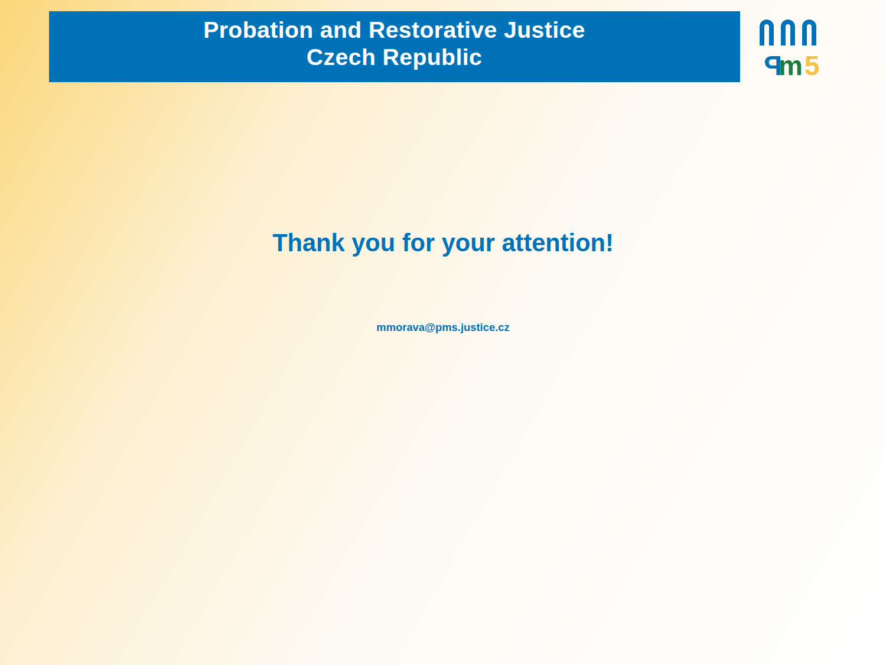Probation and Restorative Justice
Czech Republic
P m 5
Thank you for your attention!
mmorava@pms.justice.cz